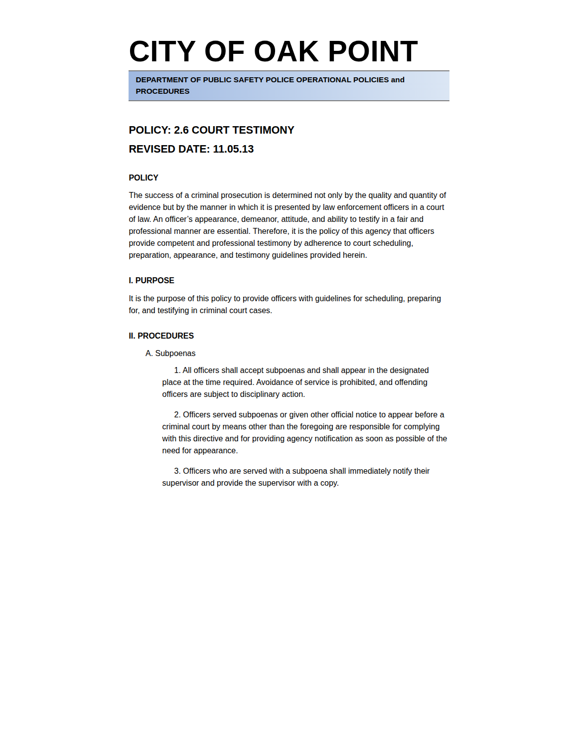CITY OF OAK POINT
DEPARTMENT OF PUBLIC SAFETY POLICE OPERATIONAL POLICIES and PROCEDURES
POLICY: 2.6 COURT TESTIMONY
REVISED DATE: 11.05.13
POLICY
The success of a criminal prosecution is determined not only by the quality and quantity of evidence but by the manner in which it is presented by law enforcement officers in a court of law. An officer’s appearance, demeanor, attitude, and ability to testify in a fair and professional manner are essential. Therefore, it is the policy of this agency that officers provide competent and professional testimony by adherence to court scheduling, preparation, appearance, and testimony guidelines provided herein.
I. PURPOSE
It is the purpose of this policy to provide officers with guidelines for scheduling, preparing for, and testifying in criminal court cases.
II. PROCEDURES
A. Subpoenas
1. All officers shall accept subpoenas and shall appear in the designated place at the time required. Avoidance of service is prohibited, and offending officers are subject to disciplinary action.
2. Officers served subpoenas or given other official notice to appear before a criminal court by means other than the foregoing are responsible for complying with this directive and for providing agency notification as soon as possible of the need for appearance.
3. Officers who are served with a subpoena shall immediately notify their supervisor and provide the supervisor with a copy.